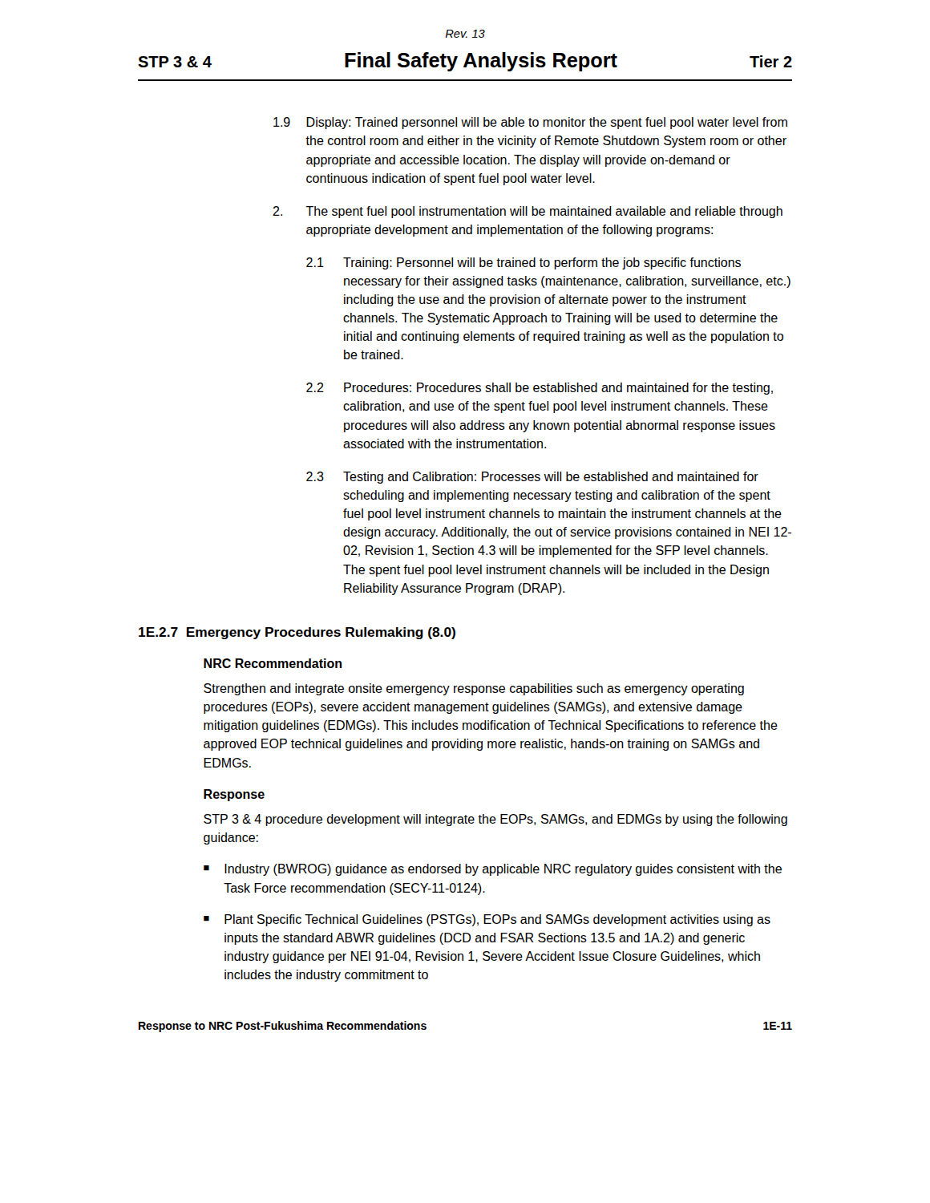Rev. 13
STP 3 & 4
Final Safety Analysis Report
Tier 2
1.9 Display: Trained personnel will be able to monitor the spent fuel pool water level from the control room and either in the vicinity of Remote Shutdown System room or other appropriate and accessible location. The display will provide on-demand or continuous indication of spent fuel pool water level.
2. The spent fuel pool instrumentation will be maintained available and reliable through appropriate development and implementation of the following programs:
2.1 Training: Personnel will be trained to perform the job specific functions necessary for their assigned tasks (maintenance, calibration, surveillance, etc.) including the use and the provision of alternate power to the instrument channels. The Systematic Approach to Training will be used to determine the initial and continuing elements of required training as well as the population to be trained.
2.2 Procedures: Procedures shall be established and maintained for the testing, calibration, and use of the spent fuel pool level instrument channels. These procedures will also address any known potential abnormal response issues associated with the instrumentation.
2.3 Testing and Calibration: Processes will be established and maintained for scheduling and implementing necessary testing and calibration of the spent fuel pool level instrument channels to maintain the instrument channels at the design accuracy. Additionally, the out of service provisions contained in NEI 12-02, Revision 1, Section 4.3 will be implemented for the SFP level channels. The spent fuel pool level instrument channels will be included in the Design Reliability Assurance Program (DRAP).
1E.2.7 Emergency Procedures Rulemaking (8.0)
NRC Recommendation
Strengthen and integrate onsite emergency response capabilities such as emergency operating procedures (EOPs), severe accident management guidelines (SAMGs), and extensive damage mitigation guidelines (EDMGs). This includes modification of Technical Specifications to reference the approved EOP technical guidelines and providing more realistic, hands-on training on SAMGs and EDMGs.
Response
STP 3 & 4 procedure development will integrate the EOPs, SAMGs, and EDMGs by using the following guidance:
Industry (BWROG) guidance as endorsed by applicable NRC regulatory guides consistent with the Task Force recommendation (SECY-11-0124).
Plant Specific Technical Guidelines (PSTGs), EOPs and SAMGs development activities using as inputs the standard ABWR guidelines (DCD and FSAR Sections 13.5 and 1A.2) and generic industry guidance per NEI 91-04, Revision 1, Severe Accident Issue Closure Guidelines, which includes the industry commitment to
Response to NRC Post-Fukushima Recommendations
1E-11